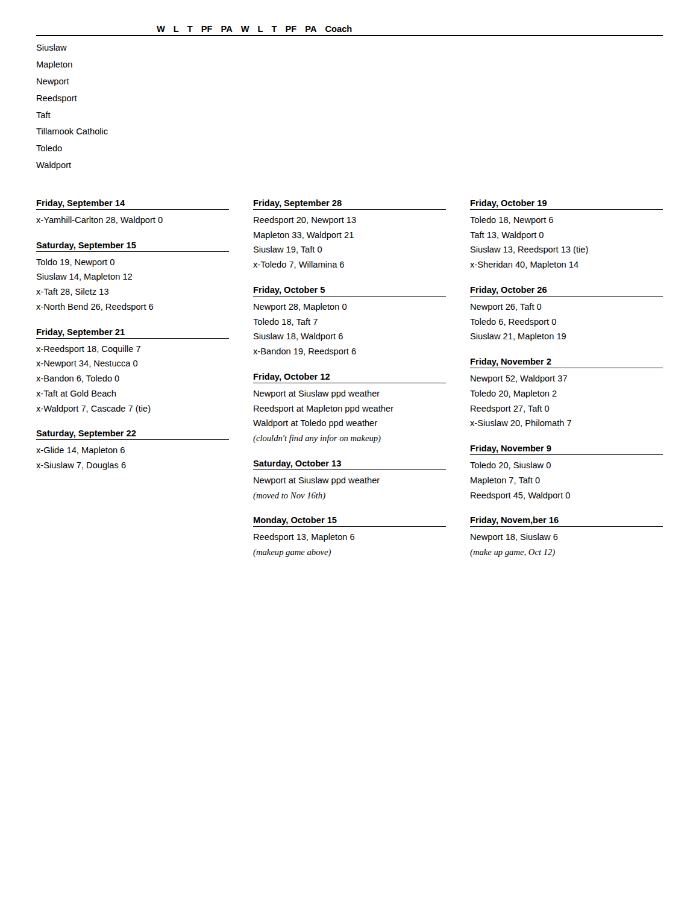| W | L | T | PF | PA | W | L | T | PF | PA | Coach |
| --- | --- | --- | --- | --- | --- | --- | --- | --- | --- | --- |
Siuslaw
Mapleton
Newport
Reedsport
Taft
Tillamook Catholic
Toledo
Waldport
Friday, September 14
x-Yamhill-Carlton 28, Waldport 0
Saturday, September 15
Toldo 19, Newport 0
Siuslaw 14, Mapleton 12
x-Taft 28, Siletz 13
x-North Bend 26, Reedsport 6
Friday, September 21
x-Reedsport 18, Coquille 7
x-Newport 34, Nestucca 0
x-Bandon 6, Toledo 0
x-Taft at Gold Beach
x-Waldport 7, Cascade 7 (tie)
Saturday, September 22
x-Glide 14, Mapleton 6
x-Siuslaw 7, Douglas 6
Friday, September 28
Reedsport 20, Newport 13
Mapleton 33, Waldport 21
Siuslaw 19, Taft 0
x-Toledo 7, Willamina 6
Friday, October 5
Newport 28, Mapleton 0
Toledo 18, Taft 7
Siuslaw 18, Waldport 6
x-Bandon 19, Reedsport 6
Friday, October 12
Newport at Siuslaw ppd weather
Reedsport at Mapleton ppd weather
Waldport at Toledo ppd weather
(clouldn't find any infor on makeup)
Saturday, October 13
Newport at Siuslaw ppd weather
(moved to Nov 16th)
Monday, October 15
Reedsport 13, Mapleton 6
(makeup game above)
Friday, October 19
Toledo 18, Newport 6
Taft 13, Waldport 0
Siuslaw 13, Reedsport 13 (tie)
x-Sheridan 40, Mapleton 14
Friday, October 26
Newport 26, Taft 0
Toledo 6, Reedsport 0
Siuslaw 21, Mapleton 19
Friday, November 2
Newport 52, Waldport 37
Toledo 20, Mapleton 2
Reedsport 27, Taft 0
x-Siuslaw 20, Philomath 7
Friday, November 9
Toledo 20, Siuslaw 0
Mapleton 7, Taft 0
Reedsport 45, Waldport 0
Friday, Novem,ber 16
Newport 18, Siuslaw 6
(make up game, Oct 12)